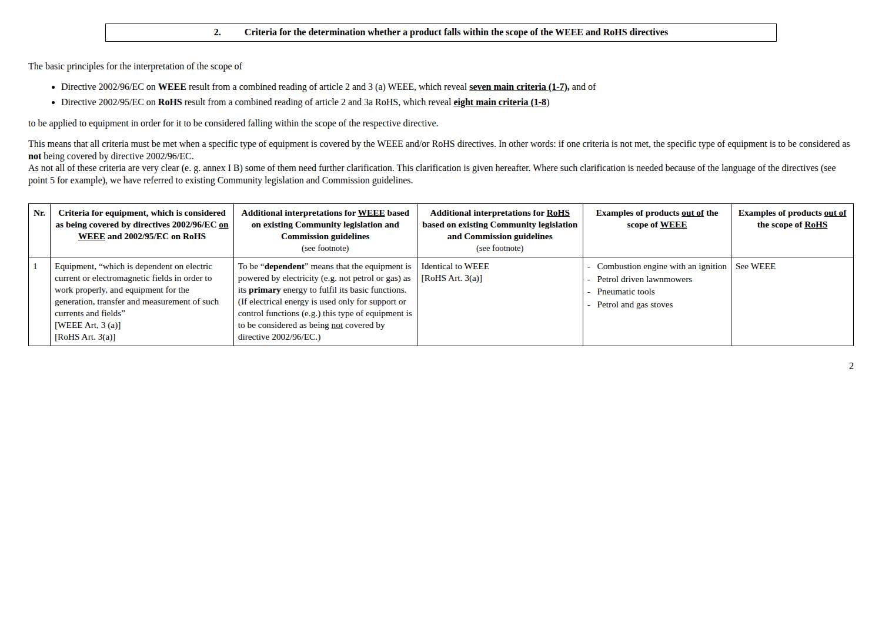2. Criteria for the determination whether a product falls within the scope of the WEEE and RoHS directives
The basic principles for the interpretation of the scope of
Directive 2002/96/EC on WEEE result from a combined reading of article 2 and 3 (a) WEEE, which reveal seven main criteria (1-7), and of
Directive 2002/95/EC on RoHS result from a combined reading of article 2 and 3a RoHS, which reveal eight main criteria (1-8)
to be applied to equipment in order for it to be considered falling within the scope of the respective directive.
This means that all criteria must be met when a specific type of equipment is covered by the WEEE and/or RoHS directives. In other words: if one criteria is not met, the specific type of equipment is to be considered as not being covered by directive 2002/96/EC.
As not all of these criteria are very clear (e. g. annex I B) some of them need further clarification. This clarification is given hereafter. Where such clarification is needed because of the language of the directives (see point 5 for example), we have referred to existing Community legislation and Commission guidelines.
| Nr. | Criteria for equipment, which is considered as being covered by directives 2002/96/EC on WEEE and 2002/95/EC on RoHS | Additional interpretations for WEEE based on existing Community legislation and Commission guidelines (see footnote) | Additional interpretations for RoHS based on existing Community legislation and Commission guidelines (see footnote) | Examples of products out of the scope of WEEE | Examples of products out of the scope of RoHS |
| --- | --- | --- | --- | --- | --- |
| 1 | Equipment, “which is dependent on electric current or electromagnetic fields in order to work properly, and equipment for the generation, transfer and measurement of such currents and fields” [WEEE Art, 3 (a)] [RoHS Art. 3(a)] | To be “ dependent ” means that the equipment is powered by electricity (e.g. not petrol or gas) as its primary energy to fulfil its basic functions. (If electrical energy is used only for support or control functions (e.g.) this type of equipment is to be considered as being not covered by directive 2002/96/EC.) | Identical to WEEE [RoHS Art. 3(a)] | Combustion engine with an ignition Petrol driven lawnmowers Pneumatic tools Petrol and gas stoves | See WEEE |
2